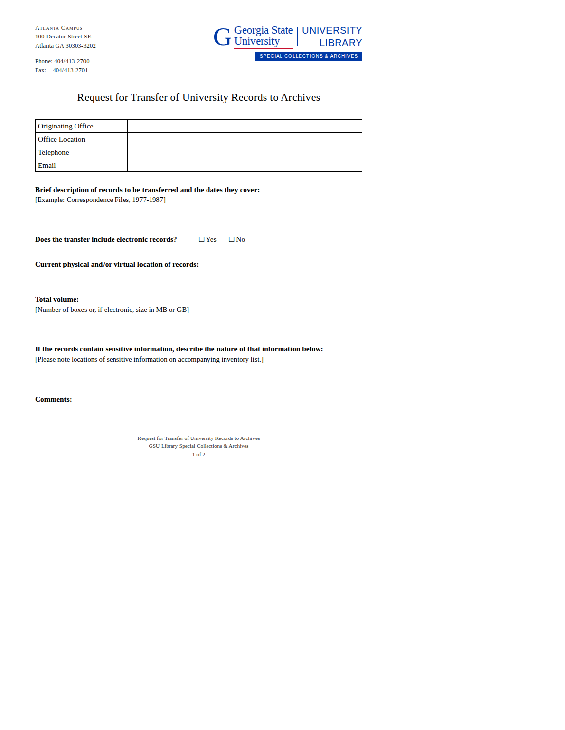Atlanta Campus
100 Decatur Street SE
Atlanta GA 30303-3202
Phone: 404/413-2700
Fax: 404/413-2701
G
Georgia State University
University Library
Special Collections & Archives
Request for Transfer of University Records to Archives
| Originating Office | |
| Office Location | |
| Telephone | |
| Email | |
Brief description of records to be transferred and the dates they cover:
[Example: Correspondence Files, 1977-1987]
Does the transfer include electronic records? ☐Yes ☐No
Current physical and/or virtual location of records:
Total volume:
[Number of boxes or, if electronic, size in MB or GB]
If the records contain sensitive information, describe the nature of that information below:
[Please note locations of sensitive information on accompanying inventory list.]
Comments:
Request for Transfer of University Records to Archives
GSU Library Special Collections & Archives
1 of 2